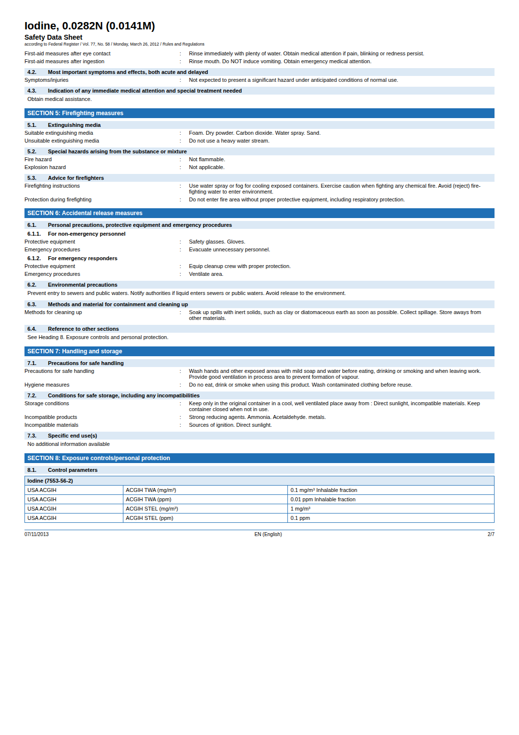Iodine, 0.0282N (0.0141M)
Safety Data Sheet
according to Federal Register / Vol. 77, No. 58 / Monday, March 26, 2012 / Rules and Regulations
| First-aid measures after eye contact | : | Rinse immediately with plenty of water. Obtain medical attention if pain, blinking or redness persist. |
| First-aid measures after ingestion | : | Rinse mouth. Do NOT induce vomiting. Obtain emergency medical attention. |
4.2. Most important symptoms and effects, both acute and delayed
| Symptoms/injuries | : | Not expected to present a significant hazard under anticipated conditions of normal use. |
4.3. Indication of any immediate medical attention and special treatment needed
Obtain medical assistance.
SECTION 5: Firefighting measures
5.1. Extinguishing media
| Suitable extinguishing media | : | Foam. Dry powder. Carbon dioxide. Water spray. Sand. |
| Unsuitable extinguishing media | : | Do not use a heavy water stream. |
5.2. Special hazards arising from the substance or mixture
| Fire hazard | : | Not flammable. |
| Explosion hazard | : | Not applicable. |
5.3. Advice for firefighters
| Firefighting instructions | : | Use water spray or fog for cooling exposed containers. Exercise caution when fighting any chemical fire. Avoid (reject) fire-fighting water to enter environment. |
| Protection during firefighting | : | Do not enter fire area without proper protective equipment, including respiratory protection. |
SECTION 6: Accidental release measures
6.1. Personal precautions, protective equipment and emergency procedures
6.1.1. For non-emergency personnel
| Protective equipment | : | Safety glasses. Gloves. |
| Emergency procedures | : | Evacuate unnecessary personnel. |
6.1.2. For emergency responders
| Protective equipment | : | Equip cleanup crew with proper protection. |
| Emergency procedures | : | Ventilate area. |
6.2. Environmental precautions
Prevent entry to sewers and public waters. Notify authorities if liquid enters sewers or public waters. Avoid release to the environment.
6.3. Methods and material for containment and cleaning up
| Methods for cleaning up | : | Soak up spills with inert solids, such as clay or diatomaceous earth as soon as possible. Collect spillage. Store aways from other materials. |
6.4. Reference to other sections
See Heading 8. Exposure controls and personal protection.
SECTION 7: Handling and storage
7.1. Precautions for safe handling
| Precautions for safe handling | : | Wash hands and other exposed areas with mild soap and water before eating, drinking or smoking and when leaving work. Provide good ventilation in process area to prevent formation of vapour. |
| Hygiene measures | : | Do no eat, drink or smoke when using this product. Wash contaminated clothing before reuse. |
7.2. Conditions for safe storage, including any incompatibilities
| Storage conditions | : | Keep only in the original container in a cool, well ventilated place away from : Direct sunlight, incompatible materials. Keep container closed when not in use. |
| Incompatible products | : | Strong reducing agents. Ammonia. Acetaldehyde. metals. |
| Incompatible materials | : | Sources of ignition. Direct sunlight. |
7.3. Specific end use(s)
No additional information available
SECTION 8: Exposure controls/personal protection
8.1. Control parameters
| Iodine (7553-56-2) |
| --- |
| USA ACGIH | ACGIH TWA (mg/m³) | 0.1 mg/m³ Inhalable fraction |
| USA ACGIH | ACGIH TWA (ppm) | 0.01 ppm Inhalable fraction |
| USA ACGIH | ACGIH STEL (mg/m³) | 1 mg/m³ |
| USA ACGIH | ACGIH STEL (ppm) | 0.1 ppm |
07/11/2013
EN (English)
2/7